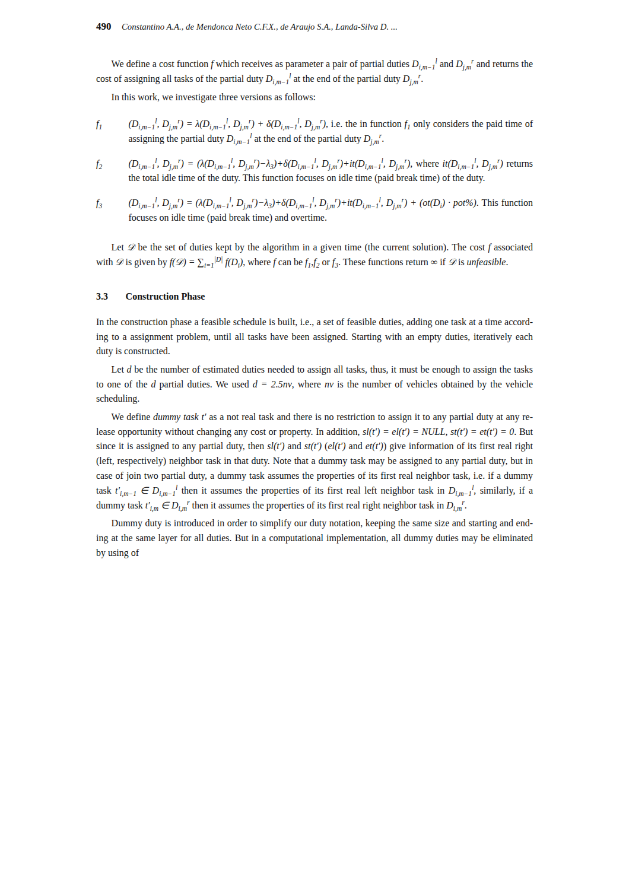490 Constantino A.A., de Mendonca Neto C.F.X., de Araujo S.A., Landa-Silva D. ...
We define a cost function f which receives as parameter a pair of partial duties Di,m−1l and Dj,mr and returns the cost of assigning all tasks of the partial duty Di,m−1l at the end of the partial duty Dj,mr.
In this work, we investigate three versions as follows:
f1 (Di,m−1l, Dj,mr) = λ(Di,m−1l, Dj,mr) + δ(Di,m−1l, Dj,mr), i.e. the in function f1 only considers the paid time of assigning the partial duty Di,m−1l at the end of the partial duty Dj,mr.
f2 (Di,m−1l, Dj,mr) = (λ(Di,m−1l, Dj,mr)−λ3)+δ(Di,m−1l, Dj,mr)+it(Di,m−1l, Dj,mr), where it(Di,m−1l, Dj,mr) returns the total idle time of the duty. This function focuses on idle time (paid break time) of the duty.
f3 (Di,m−1l, Dj,mr) = (λ(Di,m−1l, Dj,mr)−λ3)+δ(Di,m−1l, Dj,mr)+it(Di,m−1l, Dj,mr) + (ot(Di) · pot%). This function focuses on idle time (paid break time) and overtime.
Let 𝒟 be the set of duties kept by the algorithm in a given time (the current solution). The cost f associated with 𝒟 is given by f(𝒟) = ∑i=1|D| f(Di), where f can be f1,f2 or f3. These functions return ∞ if 𝒟 is unfeasible.
3.3 Construction Phase
In the construction phase a feasible schedule is built, i.e., a set of feasible duties, adding one task at a time according to a assignment problem, until all tasks have been assigned. Starting with an empty duties, iteratively each duty is constructed.
Let d be the number of estimated duties needed to assign all tasks, thus, it must be enough to assign the tasks to one of the d partial duties. We used d = 2.5nv, where nv is the number of vehicles obtained by the vehicle scheduling.
We define dummy task t′ as a not real task and there is no restriction to assign it to any partial duty at any release opportunity without changing any cost or property. In addition, sl(t′) = el(t′) = NULL, st(t′) = et(t′) = 0. But since it is assigned to any partial duty, then sl(t′) and st(t′) (el(t′) and et(t′)) give information of its first real right (left, respectively) neighbor task in that duty. Note that a dummy task may be assigned to any partial duty, but in case of join two partial duty, a dummy task assumes the properties of its first real neighbor task, i.e. if a dummy task t′i,m−1 ∈ Di,m−1l then it assumes the properties of its first real left neighbor task in Di,m−1l, similarly, if a dummy task t′i,m ∈ Di,mr then it assumes the properties of its first real right neighbor task in Di,mr.
Dummy duty is introduced in order to simplify our duty notation, keeping the same size and starting and ending at the same layer for all duties. But in a computational implementation, all dummy duties may be eliminated by using of